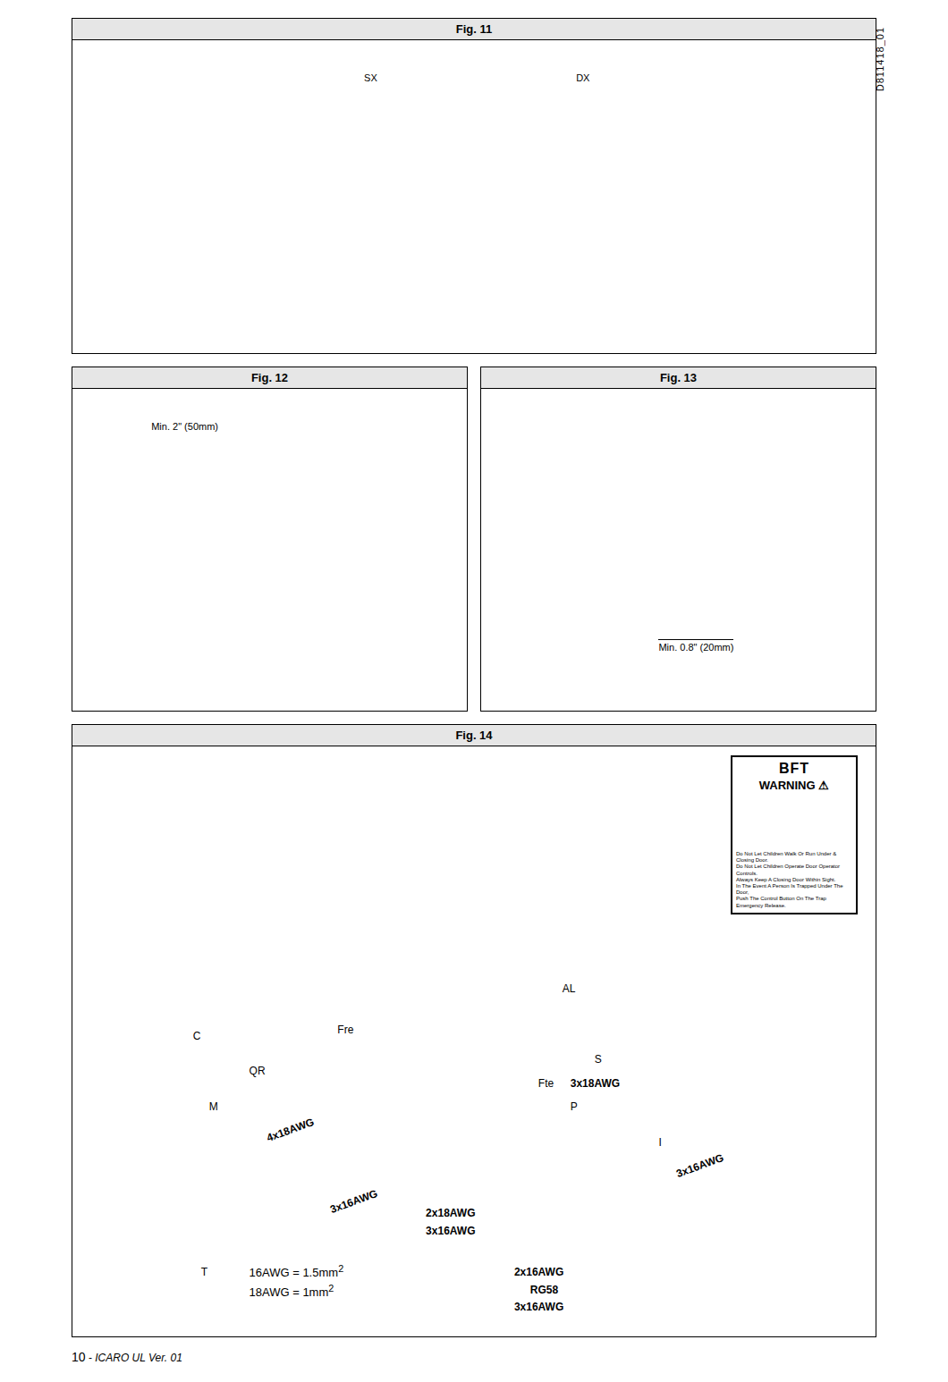D811418_01
Fig. 11
SX DX
Fig. 12
Min. 2" (50mm)
Fig. 13
Min. 0.8" (20mm)
Fig. 14
BFT
WARNING ⚠
Do Not Let Children Walk Or Run Under & Closing Door.
Do Not Let Children Operate Door Operator Controls.
Always Keep A Closing Door Within Sight.
In The Event A Person Is Trapped Under The Door,
Push The Control Button On The Trap Emergency Release.
C QR M Fre AL S Fte P I T 4x18AWG 3x18AWG 3x16AWG 2x18AWG 3x16AWG 2x16AWG RG58 3x16AWG 3x16AWG
16AWG = 1.5mm2
18AWG = 1mm2
10 - ICARO UL Ver. 01